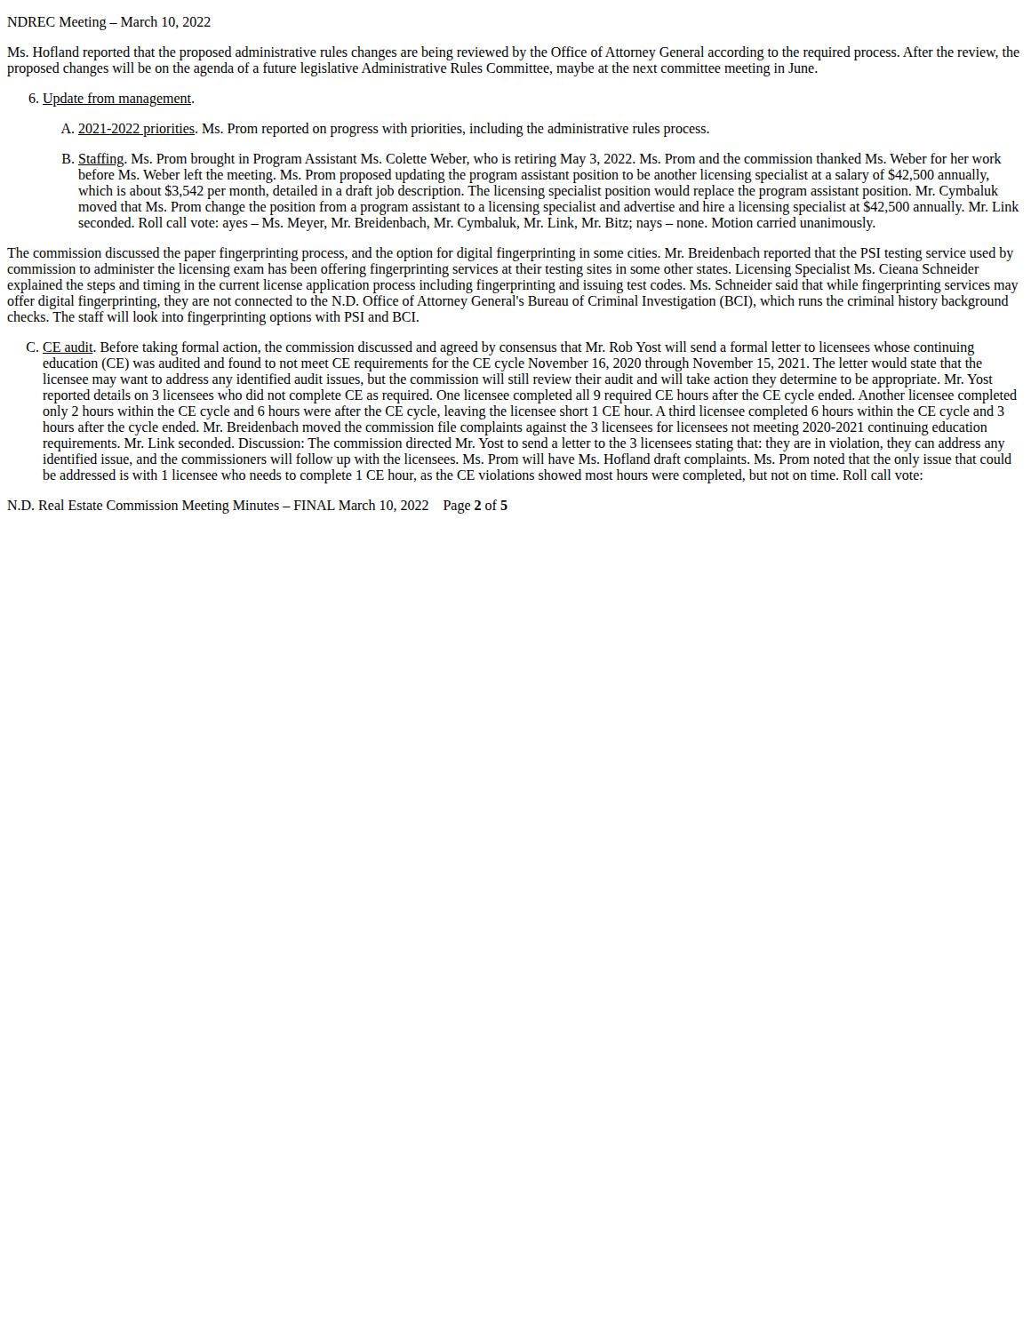NDREC Meeting – March 10, 2022
Ms. Hofland reported that the proposed administrative rules changes are being reviewed by the Office of Attorney General according to the required process. After the review, the proposed changes will be on the agenda of a future legislative Administrative Rules Committee, maybe at the next committee meeting in June.
Update from management.
2021-2022 priorities. Ms. Prom reported on progress with priorities, including the administrative rules process.
Staffing. Ms. Prom brought in Program Assistant Ms. Colette Weber, who is retiring May 3, 2022. Ms. Prom and the commission thanked Ms. Weber for her work before Ms. Weber left the meeting. Ms. Prom proposed updating the program assistant position to be another licensing specialist at a salary of $42,500 annually, which is about $3,542 per month, detailed in a draft job description. The licensing specialist position would replace the program assistant position. Mr. Cymbaluk moved that Ms. Prom change the position from a program assistant to a licensing specialist and advertise and hire a licensing specialist at $42,500 annually. Mr. Link seconded. Roll call vote: ayes – Ms. Meyer, Mr. Breidenbach, Mr. Cymbaluk, Mr. Link, Mr. Bitz; nays – none. Motion carried unanimously.
The commission discussed the paper fingerprinting process, and the option for digital fingerprinting in some cities. Mr. Breidenbach reported that the PSI testing service used by commission to administer the licensing exam has been offering fingerprinting services at their testing sites in some other states. Licensing Specialist Ms. Cieana Schneider explained the steps and timing in the current license application process including fingerprinting and issuing test codes. Ms. Schneider said that while fingerprinting services may offer digital fingerprinting, they are not connected to the N.D. Office of Attorney General's Bureau of Criminal Investigation (BCI), which runs the criminal history background checks. The staff will look into fingerprinting options with PSI and BCI.
CE audit. Before taking formal action, the commission discussed and agreed by consensus that Mr. Rob Yost will send a formal letter to licensees whose continuing education (CE) was audited and found to not meet CE requirements for the CE cycle November 16, 2020 through November 15, 2021. The letter would state that the licensee may want to address any identified audit issues, but the commission will still review their audit and will take action they determine to be appropriate. Mr. Yost reported details on 3 licensees who did not complete CE as required. One licensee completed all 9 required CE hours after the CE cycle ended. Another licensee completed only 2 hours within the CE cycle and 6 hours were after the CE cycle, leaving the licensee short 1 CE hour. A third licensee completed 6 hours within the CE cycle and 3 hours after the cycle ended. Mr. Breidenbach moved the commission file complaints against the 3 licensees for licensees not meeting 2020-2021 continuing education requirements. Mr. Link seconded. Discussion: The commission directed Mr. Yost to send a letter to the 3 licensees stating that: they are in violation, they can address any identified issue, and the commissioners will follow up with the licensees. Ms. Prom will have Ms. Hofland draft complaints. Ms. Prom noted that the only issue that could be addressed is with 1 licensee who needs to complete 1 CE hour, as the CE violations showed most hours were completed, but not on time. Roll call vote:
N.D. Real Estate Commission Meeting Minutes – FINAL March 10, 2022 Page 2 of 5